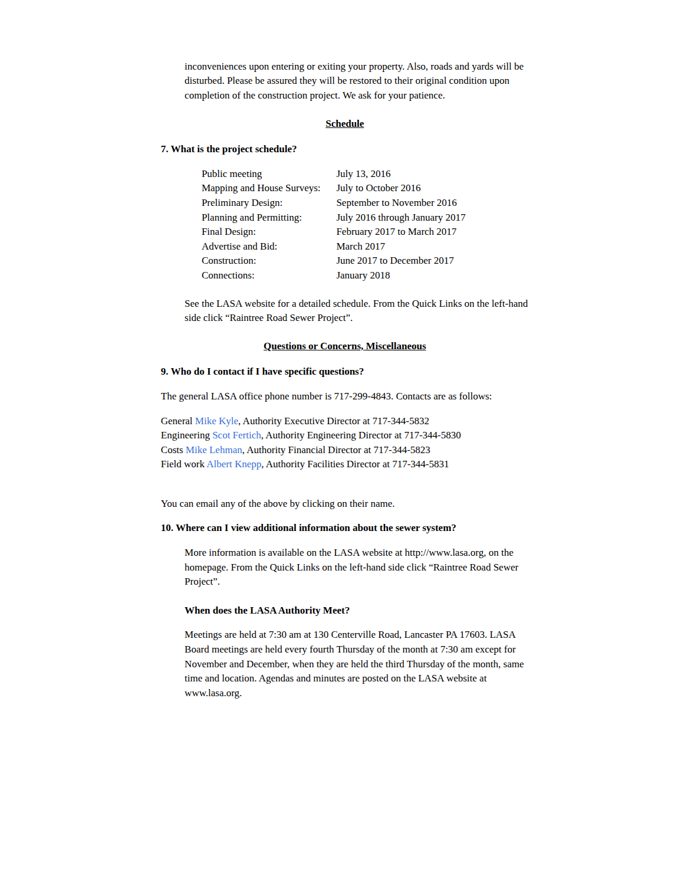inconveniences upon entering or exiting your property. Also, roads and yards will be disturbed. Please be assured they will be restored to their original condition upon completion of the construction project. We ask for your patience.
Schedule
7. What is the project schedule?
| Public meeting | July 13, 2016 |
| Mapping and House Surveys: | July to October 2016 |
| Preliminary Design: | September to November 2016 |
| Planning and Permitting: | July 2016 through January 2017 |
| Final Design: | February 2017 to March 2017 |
| Advertise and Bid: | March 2017 |
| Construction: | June 2017 to December 2017 |
| Connections: | January 2018 |
See the LASA website for a detailed schedule. From the Quick Links on the left-hand side click “Raintree Road Sewer Project”.
Questions or Concerns, Miscellaneous
9. Who do I contact if I have specific questions?
The general LASA office phone number is 717-299-4843. Contacts are as follows:
General Mike Kyle, Authority Executive Director at 717-344-5832
Engineering Scot Fertich, Authority Engineering Director at 717-344-5830
Costs Mike Lehman, Authority Financial Director at 717-344-5823
Field work Albert Knepp, Authority Facilities Director at 717-344-5831
You can email any of the above by clicking on their name.
10. Where can I view additional information about the sewer system?
More information is available on the LASA website at http://www.lasa.org, on the homepage. From the Quick Links on the left-hand side click “Raintree Road Sewer Project”.
When does the LASA Authority Meet?
Meetings are held at 7:30 am at 130 Centerville Road, Lancaster PA 17603. LASA Board meetings are held every fourth Thursday of the month at 7:30 am except for November and December, when they are held the third Thursday of the month, same time and location. Agendas and minutes are posted on the LASA website at www.lasa.org.